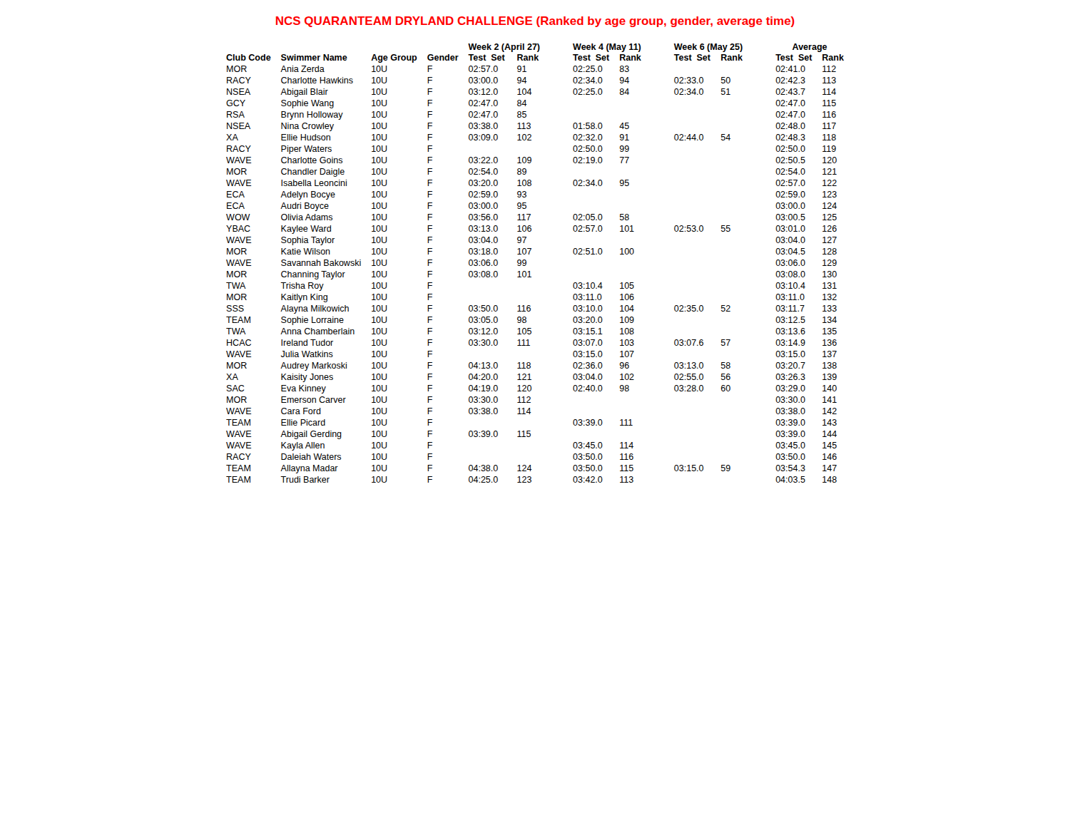NCS QUARANTEAM DRYLAND CHALLENGE (Ranked by age group, gender, average time)
| | Week 2 (April 27) | | Week 4 (May 11) | | Week 6 (May 25) | | Average |
| --- | --- | --- | --- | --- | --- | --- | --- |
| Club Code | Swimmer Name | Age Group | Gender | Test Set | Rank | | Test Set | Rank | | Test Set | Rank | | Test Set | Rank |
| MOR | Ania Zerda | 10U | F | 02:57.0 | 91 | | 02:25.0 | 83 | | | | | 02:41.0 | 112 |
| RACY | Charlotte Hawkins | 10U | F | 03:00.0 | 94 | | 02:34.0 | 94 | | 02:33.0 | 50 | | 02:42.3 | 113 |
| NSEA | Abigail Blair | 10U | F | 03:12.0 | 104 | | 02:25.0 | 84 | | 02:34.0 | 51 | | 02:43.7 | 114 |
| GCY | Sophie Wang | 10U | F | 02:47.0 | 84 | | | | | | | | 02:47.0 | 115 |
| RSA | Brynn Holloway | 10U | F | 02:47.0 | 85 | | | | | | | | 02:47.0 | 116 |
| NSEA | Nina Crowley | 10U | F | 03:38.0 | 113 | | 01:58.0 | 45 | | | | | 02:48.0 | 117 |
| XA | Ellie Hudson | 10U | F | 03:09.0 | 102 | | 02:32.0 | 91 | | 02:44.0 | 54 | | 02:48.3 | 118 |
| RACY | Piper Waters | 10U | F | | | | 02:50.0 | 99 | | | | | 02:50.0 | 119 |
| WAVE | Charlotte Goins | 10U | F | 03:22.0 | 109 | | 02:19.0 | 77 | | | | | 02:50.5 | 120 |
| MOR | Chandler Daigle | 10U | F | 02:54.0 | 89 | | | | | | | | 02:54.0 | 121 |
| WAVE | Isabella Leoncini | 10U | F | 03:20.0 | 108 | | 02:34.0 | 95 | | | | | 02:57.0 | 122 |
| ECA | Adelyn Bocye | 10U | F | 02:59.0 | 93 | | | | | | | | 02:59.0 | 123 |
| ECA | Audri Boyce | 10U | F | 03:00.0 | 95 | | | | | | | | 03:00.0 | 124 |
| WOW | Olivia Adams | 10U | F | 03:56.0 | 117 | | 02:05.0 | 58 | | | | | 03:00.5 | 125 |
| YBAC | Kaylee Ward | 10U | F | 03:13.0 | 106 | | 02:57.0 | 101 | | 02:53.0 | 55 | | 03:01.0 | 126 |
| WAVE | Sophia Taylor | 10U | F | 03:04.0 | 97 | | | | | | | | 03:04.0 | 127 |
| MOR | Katie Wilson | 10U | F | 03:18.0 | 107 | | 02:51.0 | 100 | | | | | 03:04.5 | 128 |
| WAVE | Savannah Bakowski | 10U | F | 03:06.0 | 99 | | | | | | | | 03:06.0 | 129 |
| MOR | Channing Taylor | 10U | F | 03:08.0 | 101 | | | | | | | | 03:08.0 | 130 |
| TWA | Trisha Roy | 10U | F | | | | 03:10.4 | 105 | | | | | 03:10.4 | 131 |
| MOR | Kaitlyn King | 10U | F | | | | 03:11.0 | 106 | | | | | 03:11.0 | 132 |
| SSS | Alayna Milkowich | 10U | F | 03:50.0 | 116 | | 03:10.0 | 104 | | 02:35.0 | 52 | | 03:11.7 | 133 |
| TEAM | Sophie Lorraine | 10U | F | 03:05.0 | 98 | | 03:20.0 | 109 | | | | | 03:12.5 | 134 |
| TWA | Anna Chamberlain | 10U | F | 03:12.0 | 105 | | 03:15.1 | 108 | | | | | 03:13.6 | 135 |
| HCAC | Ireland Tudor | 10U | F | 03:30.0 | 111 | | 03:07.0 | 103 | | 03:07.6 | 57 | | 03:14.9 | 136 |
| WAVE | Julia Watkins | 10U | F | | | | 03:15.0 | 107 | | | | | 03:15.0 | 137 |
| MOR | Audrey Markoski | 10U | F | 04:13.0 | 118 | | 02:36.0 | 96 | | 03:13.0 | 58 | | 03:20.7 | 138 |
| XA | Kaisity Jones | 10U | F | 04:20.0 | 121 | | 03:04.0 | 102 | | 02:55.0 | 56 | | 03:26.3 | 139 |
| SAC | Eva Kinney | 10U | F | 04:19.0 | 120 | | 02:40.0 | 98 | | 03:28.0 | 60 | | 03:29.0 | 140 |
| MOR | Emerson Carver | 10U | F | 03:30.0 | 112 | | | | | | | | 03:30.0 | 141 |
| WAVE | Cara Ford | 10U | F | 03:38.0 | 114 | | | | | | | | 03:38.0 | 142 |
| TEAM | Ellie Picard | 10U | F | | | | 03:39.0 | 111 | | | | | 03:39.0 | 143 |
| WAVE | Abigail Gerding | 10U | F | 03:39.0 | 115 | | | | | | | | 03:39.0 | 144 |
| WAVE | Kayla Allen | 10U | F | | | | 03:45.0 | 114 | | | | | 03:45.0 | 145 |
| RACY | Daleiah Waters | 10U | F | | | | 03:50.0 | 116 | | | | | 03:50.0 | 146 |
| TEAM | Allayna Madar | 10U | F | 04:38.0 | 124 | | 03:50.0 | 115 | | 03:15.0 | 59 | | 03:54.3 | 147 |
| TEAM | Trudi Barker | 10U | F | 04:25.0 | 123 | | 03:42.0 | 113 | | | | | 04:03.5 | 148 |